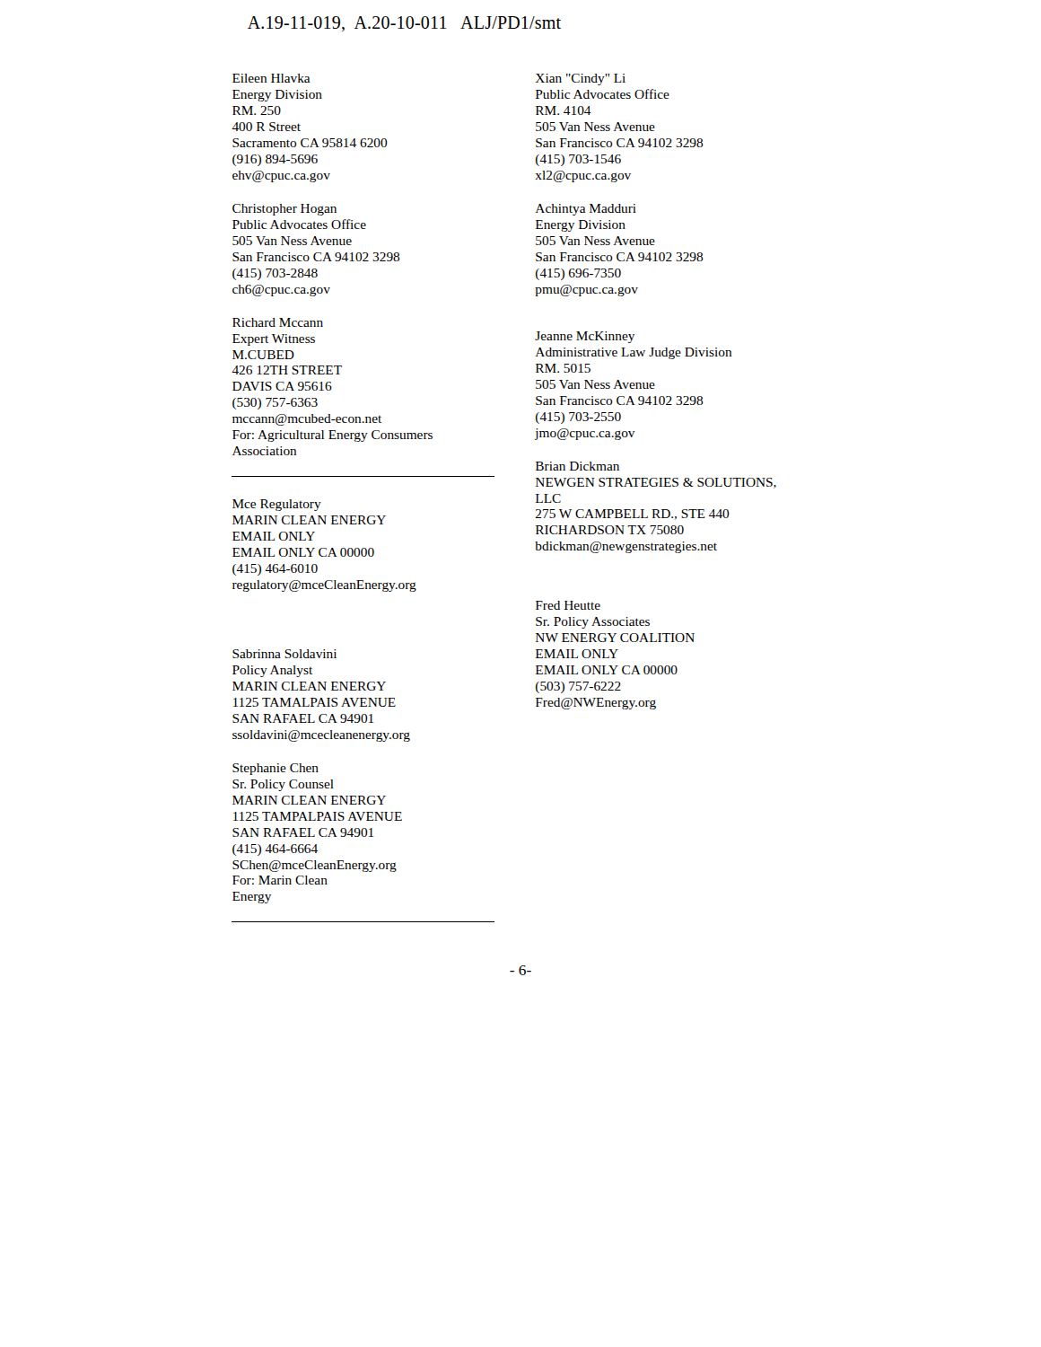A.19-11-019, A.20-10-011 ALJ/PD1/smt
Eileen Hlavka
Energy Division
RM. 250
400 R Street
Sacramento CA 95814 6200
(916) 894-5696
ehv@cpuc.ca.gov
Christopher Hogan
Public Advocates Office
505 Van Ness Avenue
San Francisco CA 94102 3298
(415) 703-2848
ch6@cpuc.ca.gov
Richard Mccann
Expert Witness
M.CUBED
426 12TH STREET
DAVIS CA 95616
(530) 757-6363
mccann@mcubed-econ.net
For: Agricultural Energy Consumers
Association
Mce Regulatory
MARIN CLEAN ENERGY
EMAIL ONLY
EMAIL ONLY CA 00000
(415) 464-6010
regulatory@mceCleanEnergy.org
Sabrinna Soldavini
Policy Analyst
MARIN CLEAN ENERGY
1125 TAMALPAIS AVENUE
SAN RAFAEL CA 94901
ssoldavini@mcecleanenergy.org
Stephanie Chen
Sr. Policy Counsel
MARIN CLEAN ENERGY
1125 TAMPALPAIS AVENUE
SAN RAFAEL CA 94901
(415) 464-6664
SChen@mceCleanEnergy.org
For: Marin Clean
Energy
Xian "Cindy" Li
Public Advocates Office
RM. 4104
505 Van Ness Avenue
San Francisco CA 94102 3298
(415) 703-1546
xl2@cpuc.ca.gov
Achintya Madduri
Energy Division
505 Van Ness Avenue
San Francisco CA 94102 3298
(415) 696-7350
pmu@cpuc.ca.gov
Jeanne McKinney
Administrative Law Judge Division
RM. 5015
505 Van Ness Avenue
San Francisco CA 94102 3298
(415) 703-2550
jmo@cpuc.ca.gov
Brian Dickman
NEWGEN STRATEGIES & SOLUTIONS, LLC
275 W CAMPBELL RD., STE 440
RICHARDSON TX 75080
bdickman@newgenstrategies.net
Fred Heutte
Sr. Policy Associates
NW ENERGY COALITION
EMAIL ONLY
EMAIL ONLY CA 00000
(503) 757-6222
Fred@NWEnergy.org
- 6-